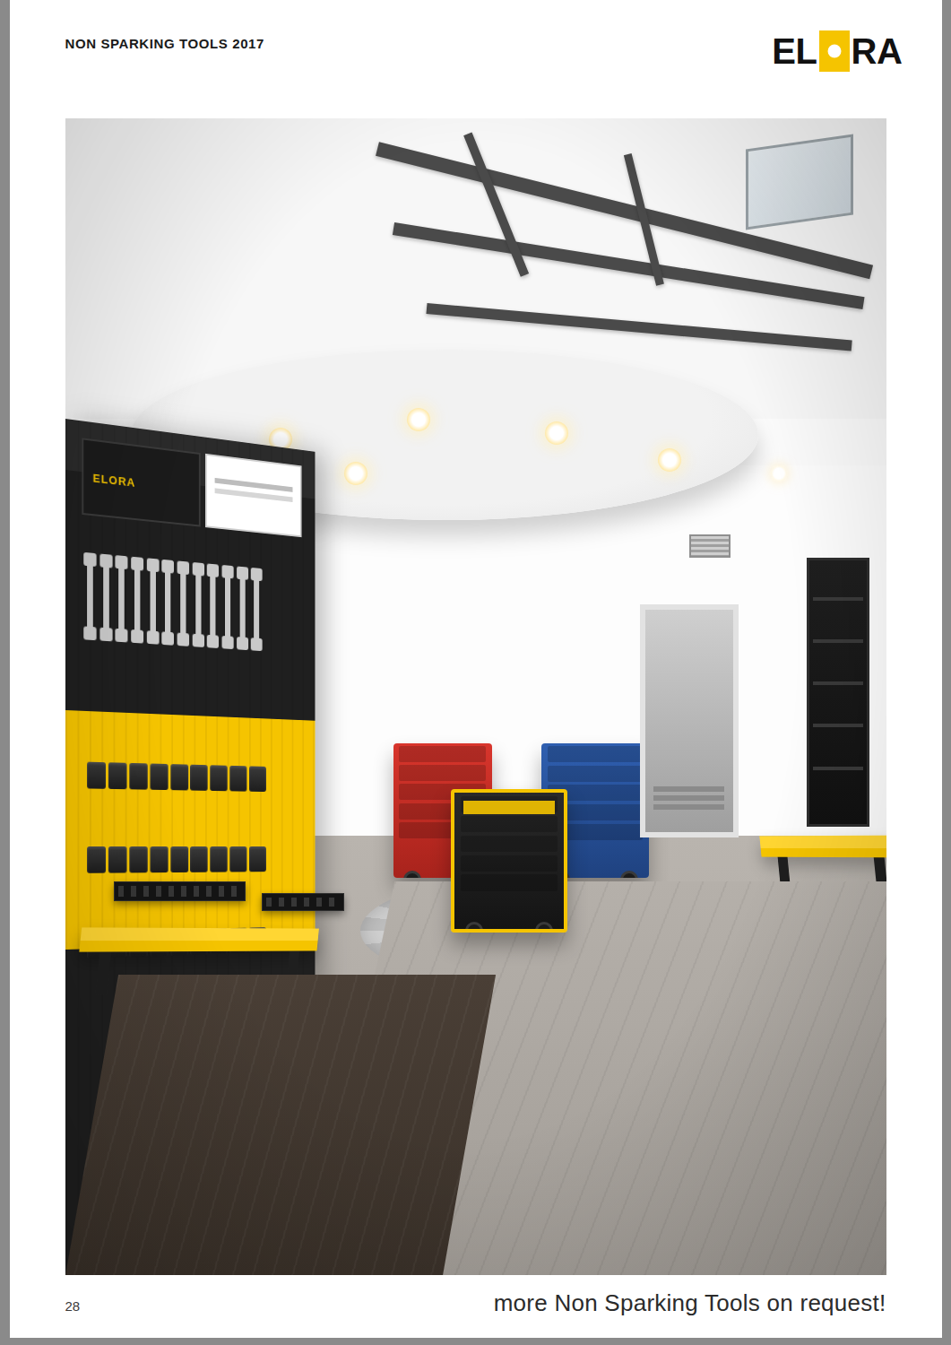Non Sparking Tools 2017
EL RA
28
more Non Sparking Tools on request!